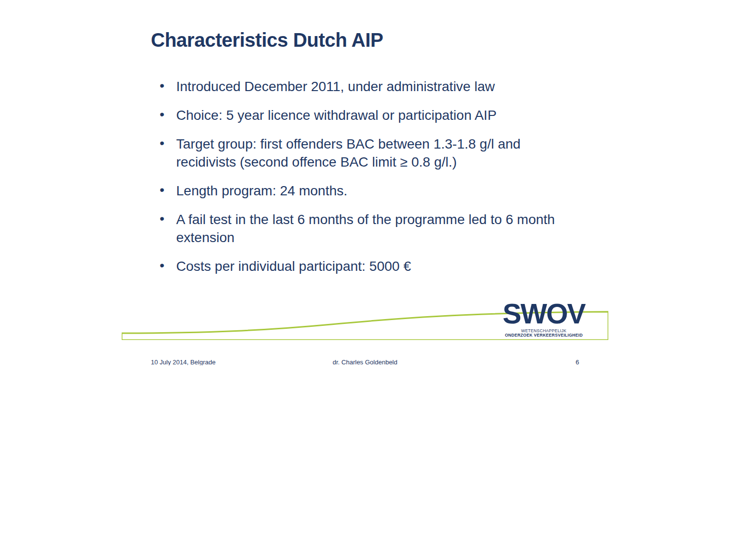Characteristics Dutch AIP
Introduced December 2011, under administrative law
Choice: 5 year licence withdrawal or participation AIP
Target group: first offenders BAC between 1.3-1.8 g/l and recidivists (second offence BAC limit ≥ 0.8 g/l.)
Length program: 24 months.
A fail test in the last 6 months of the programme led to 6 month extension
Costs per individual participant: 5000 €
SWOV WETENSCHAPPELIJK ONDERZOEK VERKEERSVEILIGHEID
10 July 2014, Belgrade dr. Charles Goldenbeld 6